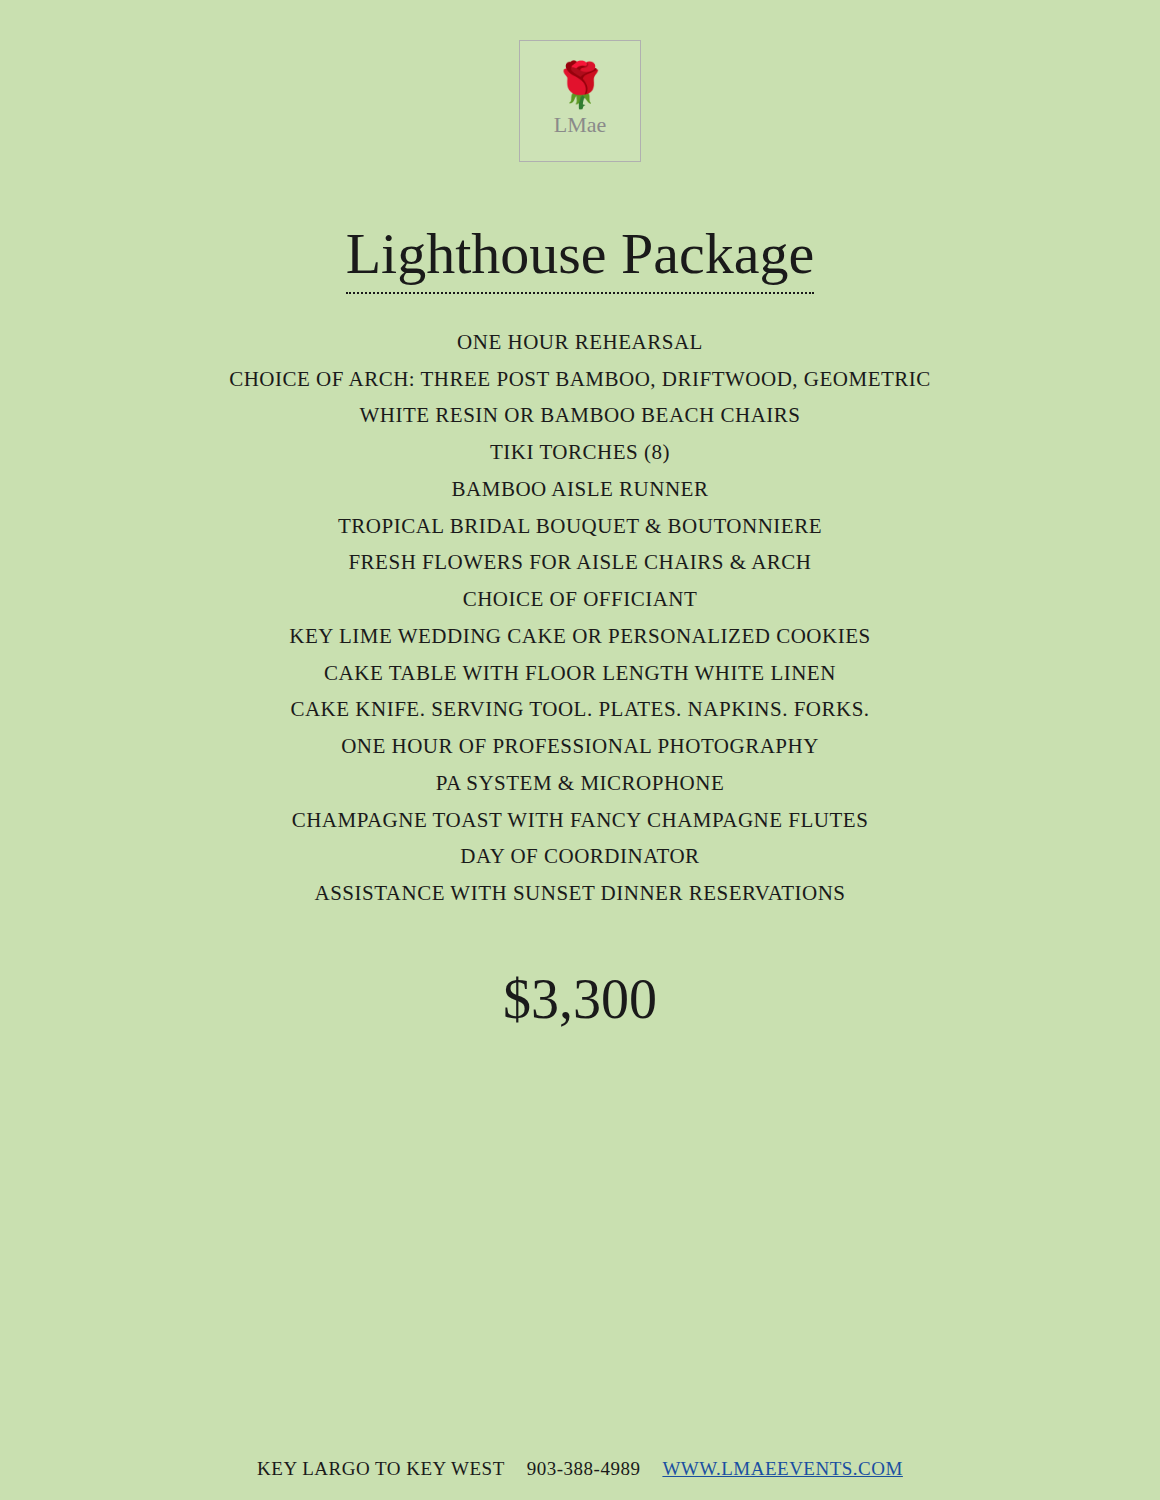🌹
LMae
Lighthouse Package
One Hour Rehearsal
Choice of Arch: Three Post Bamboo, Driftwood, Geometric
White Resin or Bamboo Beach Chairs
Tiki Torches (8)
Bamboo Aisle Runner
Tropical Bridal Bouquet & Boutonniere
Fresh Flowers for Aisle Chairs & Arch
Choice of Officiant
Key Lime Wedding Cake or Personalized Cookies
Cake Table with Floor Length White Linen
Cake Knife. Serving Tool. Plates. Napkins. Forks.
One Hour of Professional Photography
PA System & Microphone
Champagne Toast with Fancy Champagne Flutes
Day of Coordinator
Assistance with Sunset Dinner Reservations
$3,300
Key Largo to Key West 903-388-4989 www.lmaeevents.com